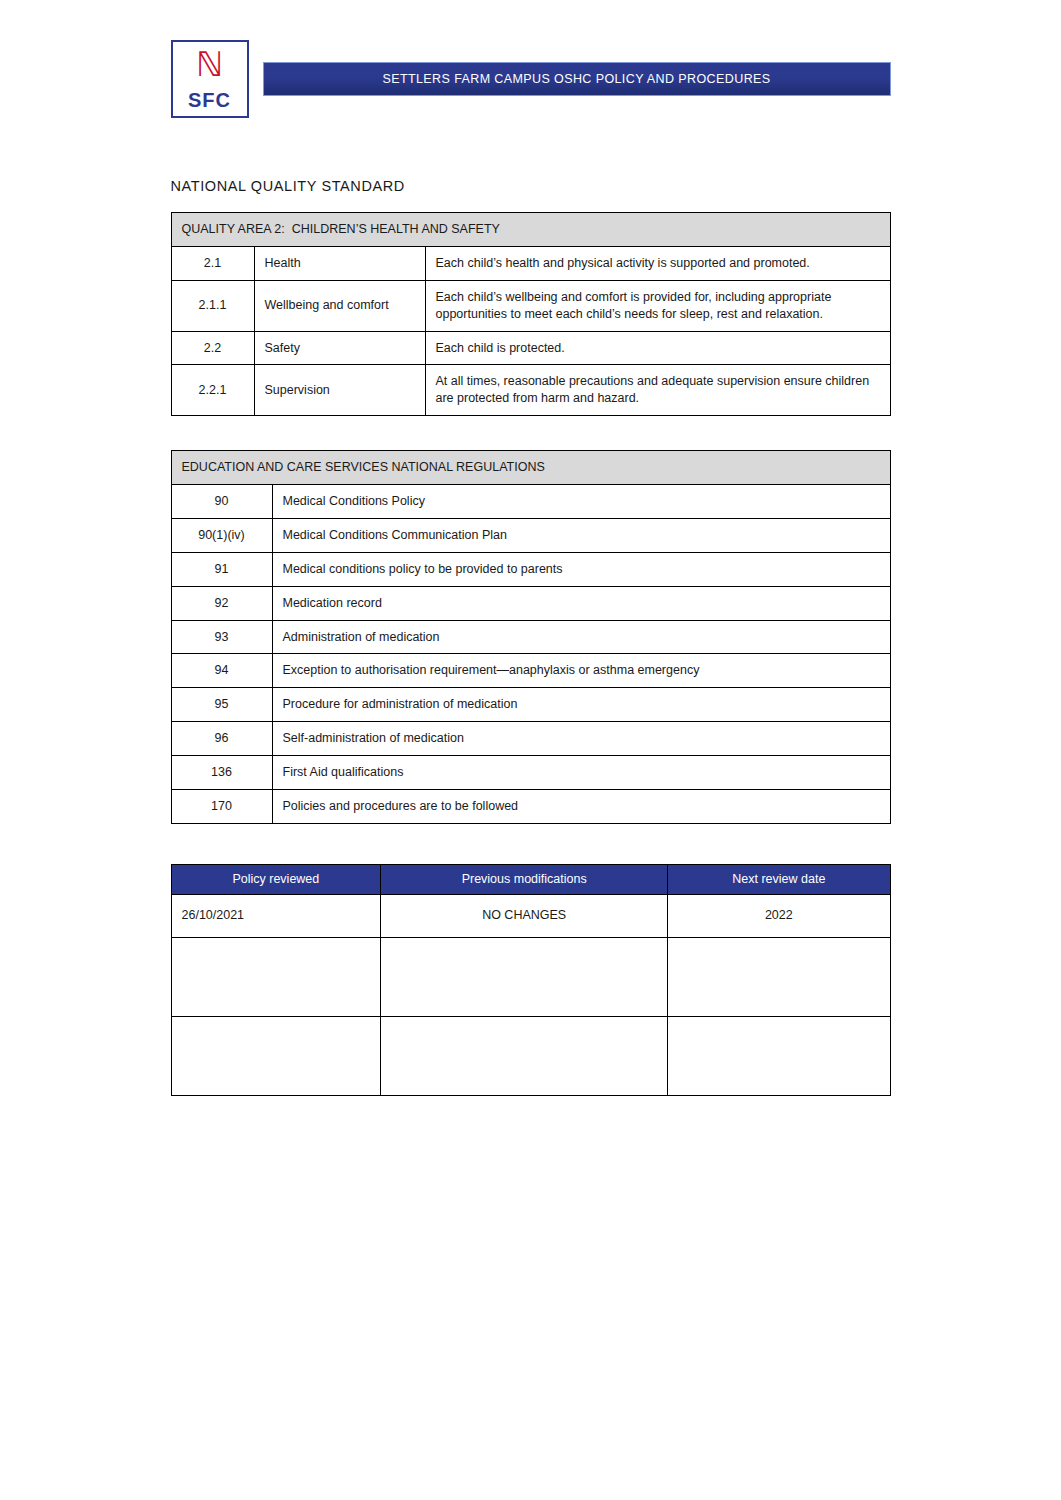ℕ SFC
SETTLERS FARM CAMPUS OSHC POLICY AND PROCEDURES
NATIONAL QUALITY STANDARD
| QUALITY AREA 2: CHILDREN’S HEALTH AND SAFETY |
| 2.1 | Health | Each child’s health and physical activity is supported and promoted. |
| 2.1.1 | Wellbeing and comfort | Each child’s wellbeing and comfort is provided for, including appropriate opportunities to meet each child’s needs for sleep, rest and relaxation. |
| 2.2 | Safety | Each child is protected. |
| 2.2.1 | Supervision | At all times, reasonable precautions and adequate supervision ensure children are protected from harm and hazard. |
| EDUCATION AND CARE SERVICES NATIONAL REGULATIONS |
| 90 | Medical Conditions Policy |
| 90(1)(iv) | Medical Conditions Communication Plan |
| 91 | Medical conditions policy to be provided to parents |
| 92 | Medication record |
| 93 | Administration of medication |
| 94 | Exception to authorisation requirement—anaphylaxis or asthma emergency |
| 95 | Procedure for administration of medication |
| 96 | Self-administration of medication |
| 136 | First Aid qualifications |
| 170 | Policies and procedures are to be followed |
| Policy reviewed | Previous modifications | Next review date |
| --- | --- | --- |
| 26/10/2021 | NO CHANGES | 2022 |